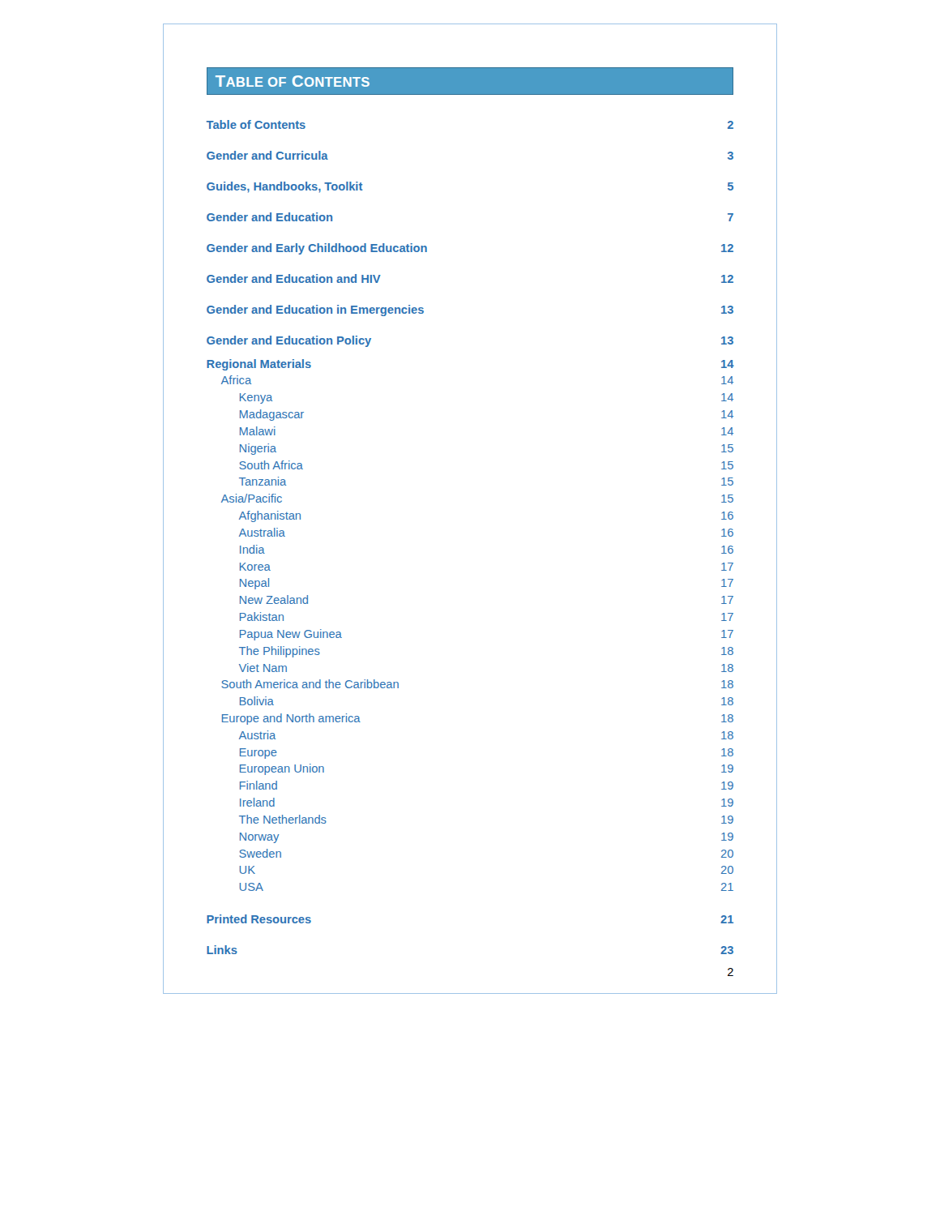TABLE OF CONTENTS
| Table of Contents | 2 |
| Gender and Curricula | 3 |
| Guides, Handbooks, Toolkit | 5 |
| Gender and Education | 7 |
| Gender and Early Childhood Education | 12 |
| Gender and Education and HIV | 12 |
| Gender and Education in Emergencies | 13 |
| Gender and Education Policy | 13 |
| Regional Materials | 14 |
| Africa | 14 |
| Kenya | 14 |
| Madagascar | 14 |
| Malawi | 14 |
| Nigeria | 15 |
| South Africa | 15 |
| Tanzania | 15 |
| Asia/Pacific | 15 |
| Afghanistan | 16 |
| Australia | 16 |
| India | 16 |
| Korea | 17 |
| Nepal | 17 |
| New Zealand | 17 |
| Pakistan | 17 |
| Papua New Guinea | 17 |
| The Philippines | 18 |
| Viet Nam | 18 |
| South America and the Caribbean | 18 |
| Bolivia | 18 |
| Europe and North america | 18 |
| Austria | 18 |
| Europe | 18 |
| European Union | 19 |
| Finland | 19 |
| Ireland | 19 |
| The Netherlands | 19 |
| Norway | 19 |
| Sweden | 20 |
| UK | 20 |
| USA | 21 |
| Printed Resources | 21 |
| Links | 23 |
2